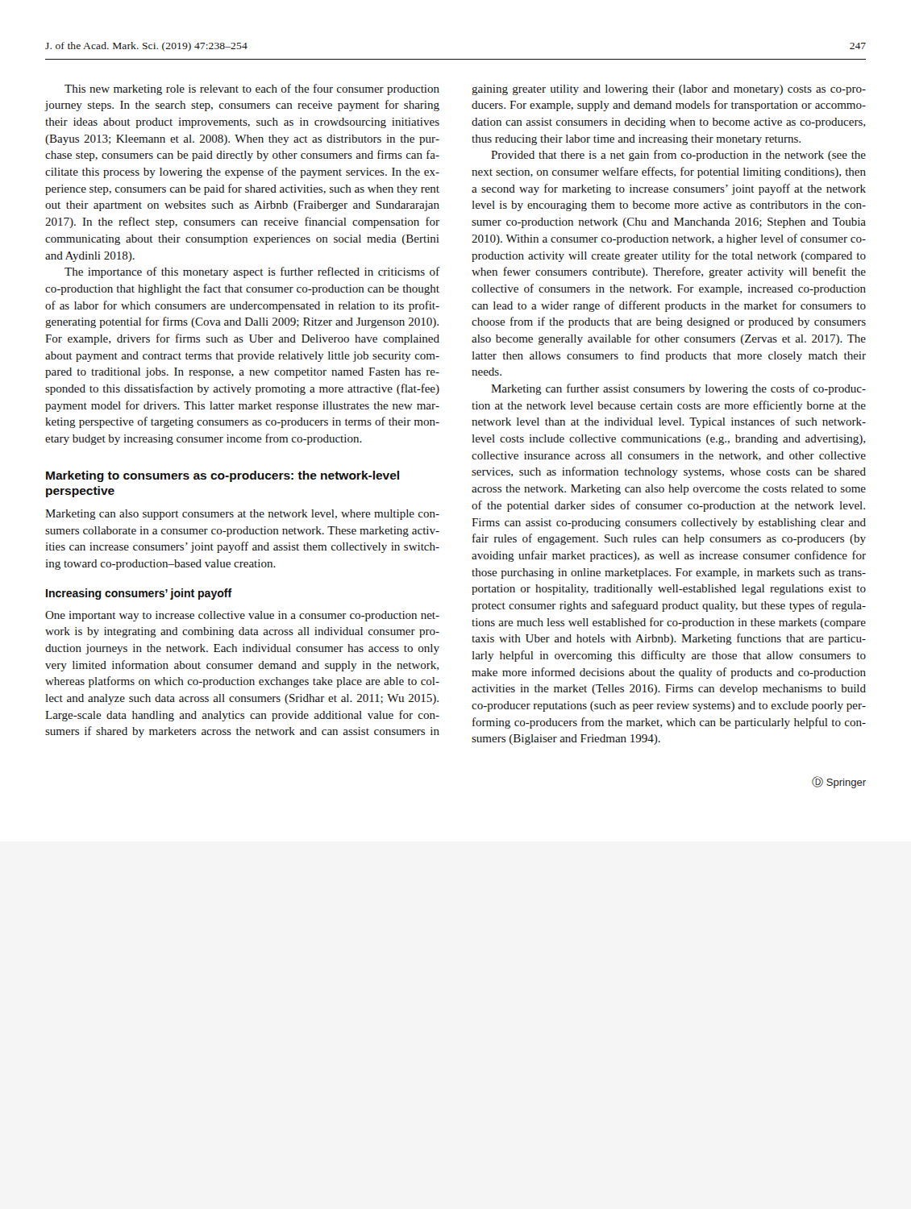J. of the Acad. Mark. Sci. (2019) 47:238–254 247
This new marketing role is relevant to each of the four consumer production journey steps. In the search step, consumers can receive payment for sharing their ideas about product improvements, such as in crowdsourcing initiatives (Bayus 2013; Kleemann et al. 2008). When they act as distributors in the purchase step, consumers can be paid directly by other consumers and firms can facilitate this process by lowering the expense of the payment services. In the experience step, consumers can be paid for shared activities, such as when they rent out their apartment on websites such as Airbnb (Fraiberger and Sundararajan 2017). In the reflect step, consumers can receive financial compensation for communicating about their consumption experiences on social media (Bertini and Aydinli 2018).
The importance of this monetary aspect is further reflected in criticisms of co-production that highlight the fact that consumer co-production can be thought of as labor for which consumers are undercompensated in relation to its profit-generating potential for firms (Cova and Dalli 2009; Ritzer and Jurgenson 2010). For example, drivers for firms such as Uber and Deliveroo have complained about payment and contract terms that provide relatively little job security compared to traditional jobs. In response, a new competitor named Fasten has responded to this dissatisfaction by actively promoting a more attractive (flat-fee) payment model for drivers. This latter market response illustrates the new marketing perspective of targeting consumers as co-producers in terms of their monetary budget by increasing consumer income from co-production.
Marketing to consumers as co-producers: the network-level perspective
Marketing can also support consumers at the network level, where multiple consumers collaborate in a consumer co-production network. These marketing activities can increase consumers’ joint payoff and assist them collectively in switching toward co-production–based value creation.
Increasing consumers’ joint payoff
One important way to increase collective value in a consumer co-production network is by integrating and combining data across all individual consumer production journeys in the network. Each individual consumer has access to only very limited information about consumer demand and supply in the network, whereas platforms on which co-production exchanges take place are able to collect and analyze such data across all consumers (Sridhar et al. 2011; Wu 2015). Large-scale data handling and analytics can provide additional value for consumers if shared by marketers across the network and can assist consumers in gaining greater utility and lowering their (labor and monetary) costs as co-producers. For example, supply and demand models for transportation or accommodation can assist consumers in deciding when to become active as co-producers, thus reducing their labor time and increasing their monetary returns.
Provided that there is a net gain from co-production in the network (see the next section, on consumer welfare effects, for potential limiting conditions), then a second way for marketing to increase consumers’ joint payoff at the network level is by encouraging them to become more active as contributors in the consumer co-production network (Chu and Manchanda 2016; Stephen and Toubia 2010). Within a consumer co-production network, a higher level of consumer co-production activity will create greater utility for the total network (compared to when fewer consumers contribute). Therefore, greater activity will benefit the collective of consumers in the network. For example, increased co-production can lead to a wider range of different products in the market for consumers to choose from if the products that are being designed or produced by consumers also become generally available for other consumers (Zervas et al. 2017). The latter then allows consumers to find products that more closely match their needs.
Marketing can further assist consumers by lowering the costs of co-production at the network level because certain costs are more efficiently borne at the network level than at the individual level. Typical instances of such network-level costs include collective communications (e.g., branding and advertising), collective insurance across all consumers in the network, and other collective services, such as information technology systems, whose costs can be shared across the network. Marketing can also help overcome the costs related to some of the potential darker sides of consumer co-production at the network level. Firms can assist co-producing consumers collectively by establishing clear and fair rules of engagement. Such rules can help consumers as co-producers (by avoiding unfair market practices), as well as increase consumer confidence for those purchasing in online marketplaces. For example, in markets such as transportation or hospitality, traditionally well-established legal regulations exist to protect consumer rights and safeguard product quality, but these types of regulations are much less well established for co-production in these markets (compare taxis with Uber and hotels with Airbnb). Marketing functions that are particularly helpful in overcoming this difficulty are those that allow consumers to make more informed decisions about the quality of products and co-production activities in the market (Telles 2016). Firms can develop mechanisms to build co-producer reputations (such as peer review systems) and to exclude poorly performing co-producers from the market, which can be particularly helpful to consumers (Biglaiser and Friedman 1994).
ⒹSpringer